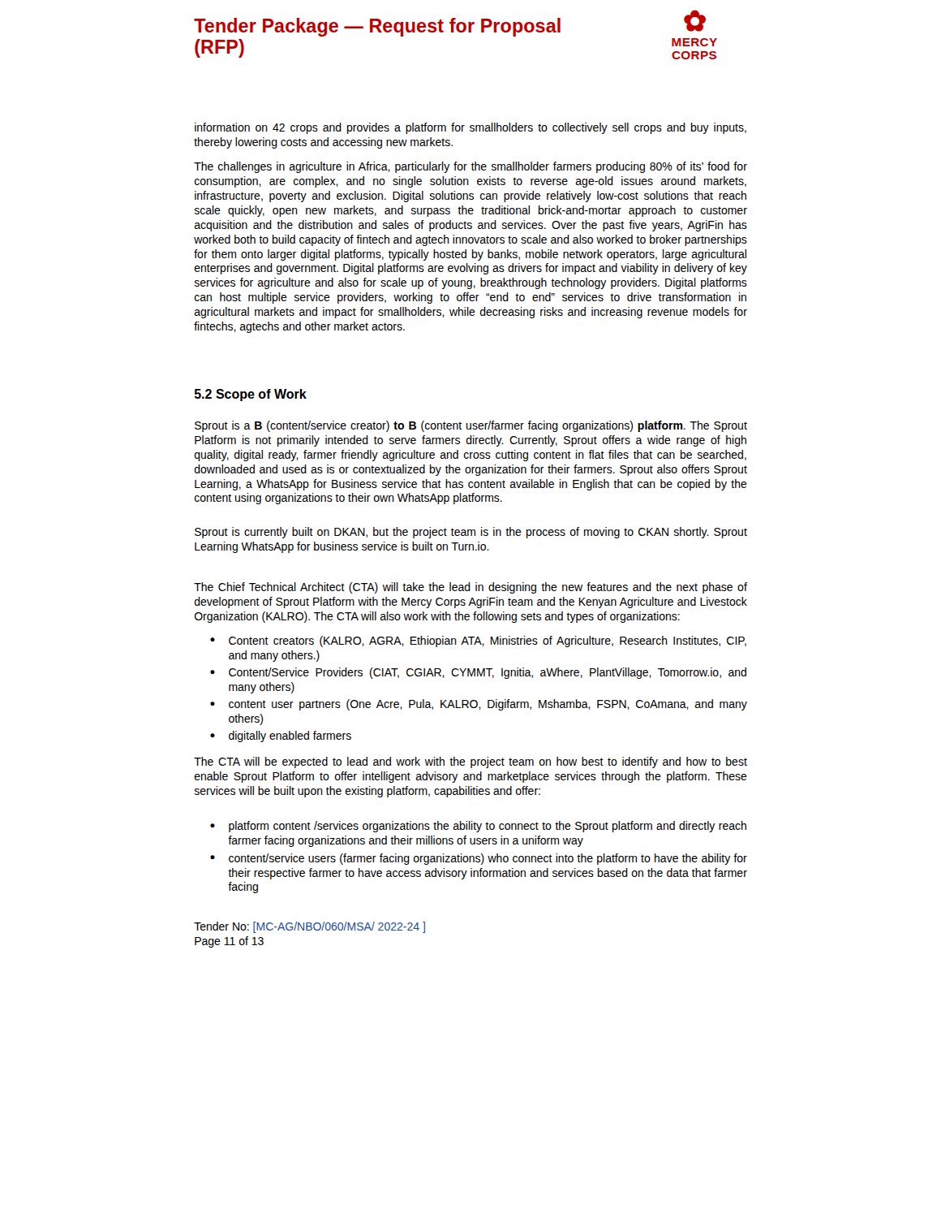Tender Package — Request for Proposal (RFP)
✿
MERCY
CORPS
information on 42 crops and provides a platform for smallholders to collectively sell crops and buy inputs, thereby lowering costs and accessing new markets.
The challenges in agriculture in Africa, particularly for the smallholder farmers producing 80% of its’ food for consumption, are complex, and no single solution exists to reverse age-old issues around markets, infrastructure, poverty and exclusion. Digital solutions can provide relatively low-cost solutions that reach scale quickly, open new markets, and surpass the traditional brick-and-mortar approach to customer acquisition and the distribution and sales of products and services. Over the past five years, AgriFin has worked both to build capacity of fintech and agtech innovators to scale and also worked to broker partnerships for them onto larger digital platforms, typically hosted by banks, mobile network operators, large agricultural enterprises and government. Digital platforms are evolving as drivers for impact and viability in delivery of key services for agriculture and also for scale up of young, breakthrough technology providers. Digital platforms can host multiple service providers, working to offer “end to end” services to drive transformation in agricultural markets and impact for smallholders, while decreasing risks and increasing revenue models for fintechs, agtechs and other market actors.
5.2 Scope of Work
Sprout is a B (content/service creator) to B (content user/farmer facing organizations) platform. The Sprout Platform is not primarily intended to serve farmers directly. Currently, Sprout offers a wide range of high quality, digital ready, farmer friendly agriculture and cross cutting content in flat files that can be searched, downloaded and used as is or contextualized by the organization for their farmers. Sprout also offers Sprout Learning, a WhatsApp for Business service that has content available in English that can be copied by the content using organizations to their own WhatsApp platforms.
Sprout is currently built on DKAN, but the project team is in the process of moving to CKAN shortly. Sprout Learning WhatsApp for business service is built on Turn.io.
The Chief Technical Architect (CTA) will take the lead in designing the new features and the next phase of development of Sprout Platform with the Mercy Corps AgriFin team and the Kenyan Agriculture and Livestock Organization (KALRO). The CTA will also work with the following sets and types of organizations:
Content creators (KALRO, AGRA, Ethiopian ATA, Ministries of Agriculture, Research Institutes, CIP, and many others.)
Content/Service Providers (CIAT, CGIAR, CYMMT, Ignitia, aWhere, PlantVillage, Tomorrow.io, and many others)
content user partners (One Acre, Pula, KALRO, Digifarm, Mshamba, FSPN, CoAmana, and many others)
digitally enabled farmers
The CTA will be expected to lead and work with the project team on how best to identify and how to best enable Sprout Platform to offer intelligent advisory and marketplace services through the platform. These services will be built upon the existing platform, capabilities and offer:
platform content /services organizations the ability to connect to the Sprout platform and directly reach farmer facing organizations and their millions of users in a uniform way
content/service users (farmer facing organizations) who connect into the platform to have the ability for their respective farmer to have access advisory information and services based on the data that farmer facing
Tender No: [MC-AG/NBO/060/MSA/ 2022-24 ]
Page 11 of 13